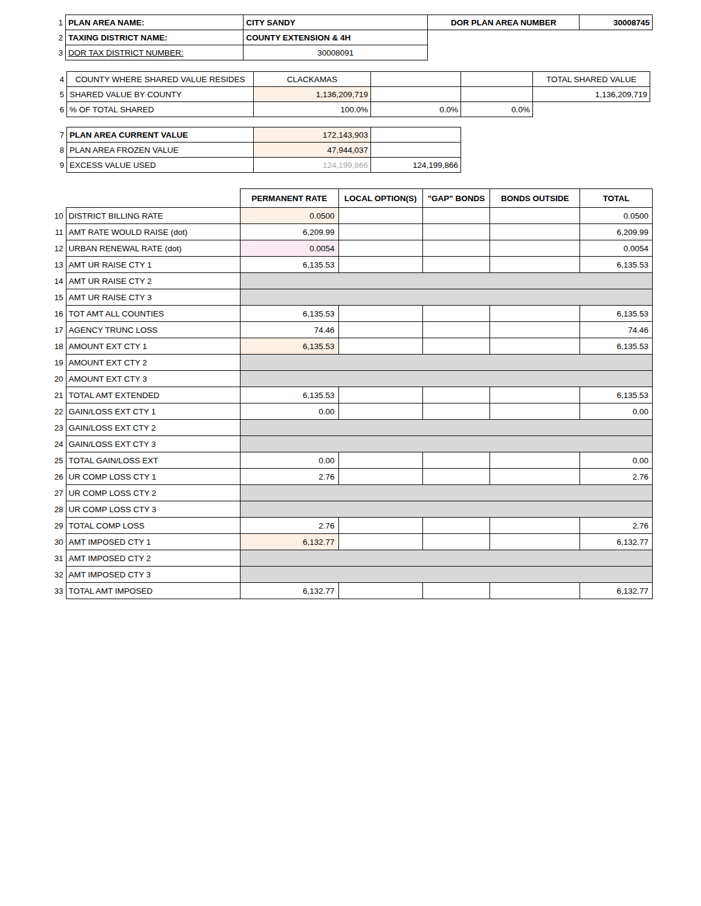| 1 | PLAN AREA NAME: | CITY SANDY | DOR PLAN AREA NUMBER | 30008745 |
| 2 | TAXING DISTRICT NAME: | COUNTY EXTENSION & 4H | | |
| 3 | DOR TAX DISTRICT NUMBER: | 30008091 | | |
| 4 | COUNTY WHERE SHARED VALUE RESIDES | CLACKAMAS | | | TOTAL SHARED VALUE |
| 5 | SHARED VALUE BY COUNTY | 1,136,209,719 | | | 1,136,209,719 |
| 6 | % OF TOTAL SHARED | 100.0% | 0.0% | 0.0% | |
| 7 | PLAN AREA CURRENT VALUE | 172,143,903 | |
| 8 | PLAN AREA FROZEN VALUE | 47,944,037 | |
| 9 | EXCESS VALUE USED | 124,199,866 | 124,199,866 |
| | | PERMANENT RATE | LOCAL OPTION(S) | "GAP" BONDS | BONDS OUTSIDE | TOTAL |
| 10 | DISTRICT BILLING RATE | 0.0500 | | | | 0.0500 |
| 11 | AMT RATE WOULD RAISE (dot) | 6,209.99 | | | | 6,209.99 |
| 12 | URBAN RENEWAL RATE (dot) | 0.0054 | | | | 0.0054 |
| 13 | AMT UR RAISE CTY 1 | 6,135.53 | | | | 6,135.53 |
| 14 | AMT UR RAISE CTY 2 | |
| 15 | AMT UR RAISE CTY 3 | |
| 16 | TOT AMT ALL COUNTIES | 6,135.53 | | | | 6,135.53 |
| 17 | AGENCY TRUNC LOSS | 74.46 | | | | 74.46 |
| 18 | AMOUNT EXT CTY 1 | 6,135.53 | | | | 6,135.53 |
| 19 | AMOUNT EXT CTY 2 | |
| 20 | AMOUNT EXT CTY 3 | |
| 21 | TOTAL AMT EXTENDED | 6,135.53 | | | | 6,135.53 |
| 22 | GAIN/LOSS EXT CTY 1 | 0.00 | | | | 0.00 |
| 23 | GAIN/LOSS EXT CTY 2 | |
| 24 | GAIN/LOSS EXT CTY 3 | |
| 25 | TOTAL GAIN/LOSS EXT | 0.00 | | | | 0.00 |
| 26 | UR COMP LOSS CTY 1 | 2.76 | | | | 2.76 |
| 27 | UR COMP LOSS CTY 2 | |
| 28 | UR COMP LOSS CTY 3 | |
| 29 | TOTAL COMP LOSS | 2.76 | | | | 2.76 |
| 30 | AMT IMPOSED CTY 1 | 6,132.77 | | | | 6,132.77 |
| 31 | AMT IMPOSED CTY 2 | |
| 32 | AMT IMPOSED CTY 3 | |
| 33 | TOTAL AMT IMPOSED | 6,132.77 | | | | 6,132.77 |